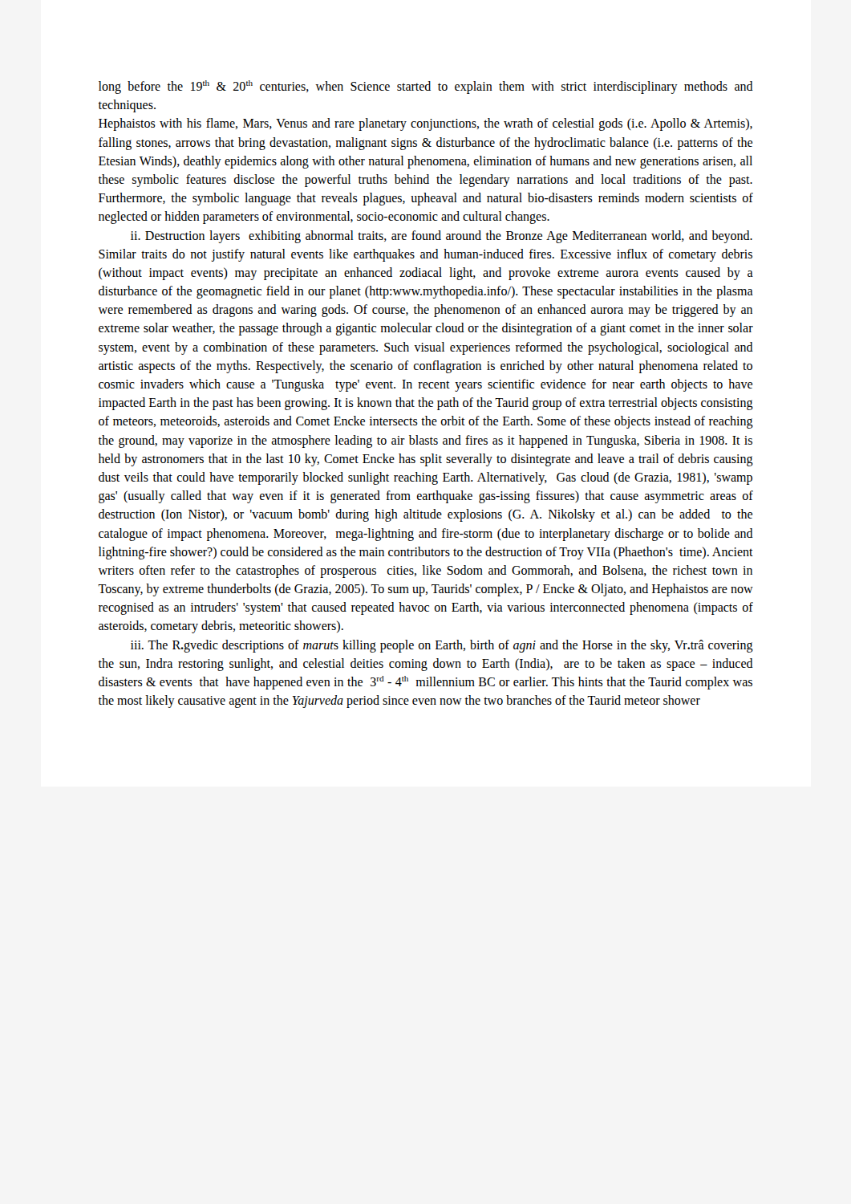long before the 19th & 20th centuries, when Science started to explain them with strict interdisciplinary methods and techniques.
Hephaistos with his flame, Mars, Venus and rare planetary conjunctions, the wrath of celestial gods (i.e. Apollo & Artemis), falling stones, arrows that bring devastation, malignant signs & disturbance of the hydroclimatic balance (i.e. patterns of the Etesian Winds), deathly epidemics along with other natural phenomena, elimination of humans and new generations arisen, all these symbolic features disclose the powerful truths behind the legendary narrations and local traditions of the past. Furthermore, the symbolic language that reveals plagues, upheaval and natural bio-disasters reminds modern scientists of neglected or hidden parameters of environmental, socio-economic and cultural changes.
ii. Destruction layers exhibiting abnormal traits, are found around the Bronze Age Mediterranean world, and beyond. Similar traits do not justify natural events like earthquakes and human-induced fires. Excessive influx of cometary debris (without impact events) may precipitate an enhanced zodiacal light, and provoke extreme aurora events caused by a disturbance of the geomagnetic field in our planet (http:www.mythopedia.info/). These spectacular instabilities in the plasma were remembered as dragons and waring gods. Of course, the phenomenon of an enhanced aurora may be triggered by an extreme solar weather, the passage through a gigantic molecular cloud or the disintegration of a giant comet in the inner solar system, event by a combination of these parameters. Such visual experiences reformed the psychological, sociological and artistic aspects of the myths. Respectively, the scenario of conflagration is enriched by other natural phenomena related to cosmic invaders which cause a 'Tunguska type' event. In recent years scientific evidence for near earth objects to have impacted Earth in the past has been growing. It is known that the path of the Taurid group of extra terrestrial objects consisting of meteors, meteoroids, asteroids and Comet Encke intersects the orbit of the Earth. Some of these objects instead of reaching the ground, may vaporize in the atmosphere leading to air blasts and fires as it happened in Tunguska, Siberia in 1908. It is held by astronomers that in the last 10 ky, Comet Encke has split severally to disintegrate and leave a trail of debris causing dust veils that could have temporarily blocked sunlight reaching Earth. Alternatively, Gas cloud (de Grazia, 1981), 'swamp gas' (usually called that way even if it is generated from earthquake gas-issing fissures) that cause asymmetric areas of destruction (Ion Nistor), or 'vacuum bomb' during high altitude explosions (G. A. Nikolsky et al.) can be added to the catalogue of impact phenomena. Moreover, mega-lightning and fire-storm (due to interplanetary discharge or to bolide and lightning-fire shower?) could be considered as the main contributors to the destruction of Troy VIIa (Phaethon's time). Ancient writers often refer to the catastrophes of prosperous cities, like Sodom and Gommorah, and Bolsena, the richest town in Toscany, by extreme thunderbolts (de Grazia, 2005). To sum up, Taurids' complex, P / Encke & Oljato, and Hephaistos are now recognised as an intruders' 'system' that caused repeated havoc on Earth, via various interconnected phenomena (impacts of asteroids, cometary debris, meteoritic showers).
iii. The R. gvedic descriptions of maruts killing people on Earth, birth of agni and the Horse in the sky, Vr. trâ covering the sun, Indra restoring sunlight, and celestial deities coming down to Earth (India), are to be taken as space – induced disasters & events that have happened even in the 3rd - 4th millennium BC or earlier. This hints that the Taurid complex was the most likely causative agent in the Yajurveda period since even now the two branches of the Taurid meteor shower